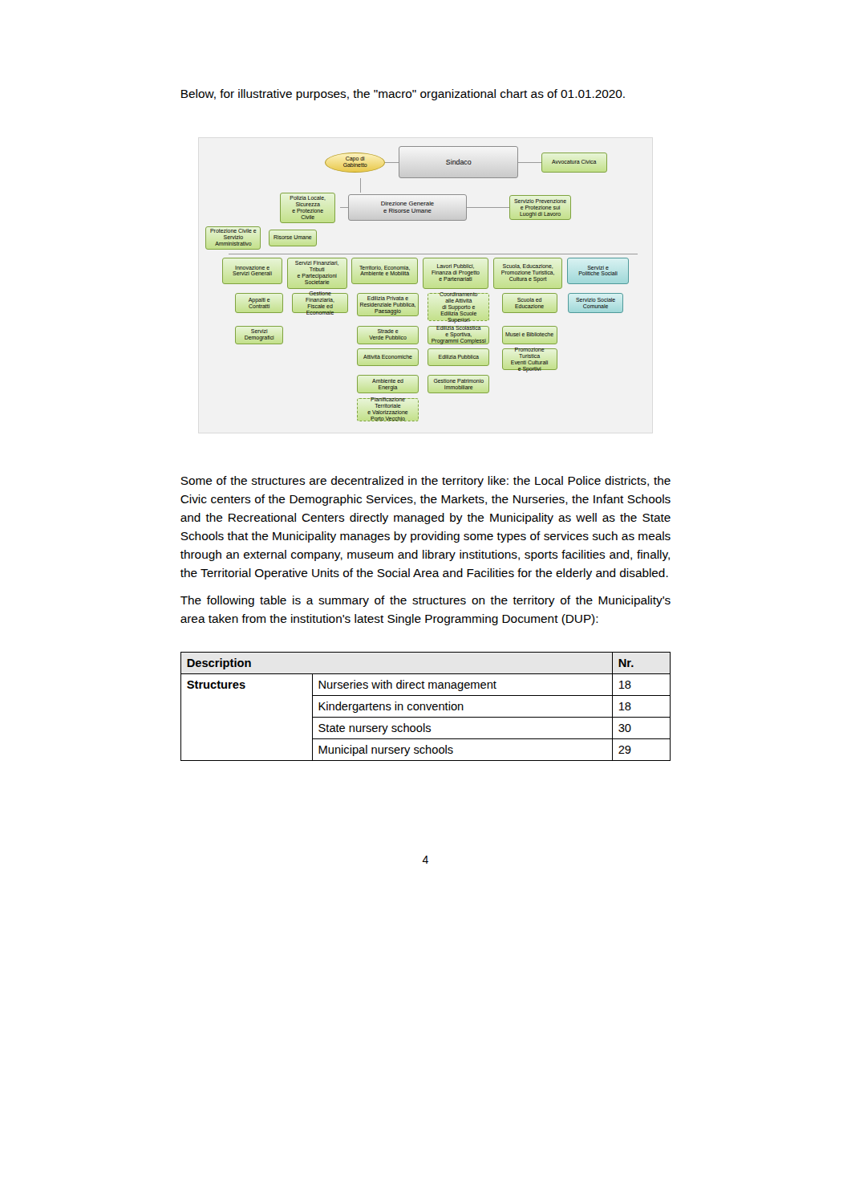Below, for illustrative purposes, the "macro" organizational chart as of 01.01.2020.
Capo di
Gabinetto
Sindaco
Avvocatura Civica
Polizia Locale,
Sicurezza
e Protezione
Civile
Direzione Generale
e Risorse Umane
Servizio Prevenzione
e Protezione sui
Luoghi di Lavoro
Protezione Civile e
Servizio Amministrativo
Risorse Umane
Innovazione e
Servizi Generali
Servizi Finanziari,
Tributi
e Partecipazioni
Societarie
Territorio, Economia,
Ambiente e Mobilità
Lavori Pubblici,
Finanza di Progetto
e Partenariati
Scuola, Educazione,
Promozione Turistica,
Cultura e Sport
Servizi e
Politiche Sociali
Appalti e
Contratti
Gestione Finanziaria,
Fiscale ed Economale
Edilizia Privata e
Residenziale Pubblica,
Paesaggio
Coordinamento
alle Attività
di Supporto e
Edilizia Scuole Superiori
Scuola ed Educazione
Servizio Sociale
Comunale
Servizi Demografici
Strade e
Verde Pubblico
Edilizia Scolastica
e Sportiva,
Programmi Complessi
Musei e Biblioteche
Attività Economiche
Edilizia Pubblica
Promozione Turistica
Eventi Culturali
e Sportivi
Ambiente ed
Energia
Gestione Patrimonio
Immobiliare
Pianificazione Territoriale
e Valorizzazione
Porto Vecchio
Some of the structures are decentralized in the territory like: the Local Police districts, the Civic centers of the Demographic Services, the Markets, the Nurseries, the Infant Schools and the Recreational Centers directly managed by the Municipality as well as the State Schools that the Municipality manages by providing some types of services such as meals through an external company, museum and library institutions, sports facilities and, finally, the Territorial Operative Units of the Social Area and Facilities for the elderly and disabled.
The following table is a summary of the structures on the territory of the Municipality's area taken from the institution's latest Single Programming Document (DUP):
| Description | Nr. |
| --- | --- |
| Structures | Nurseries with direct management | 18 |
| Kindergartens in convention | 18 |
| State nursery schools | 30 |
| Municipal nursery schools | 29 |
4